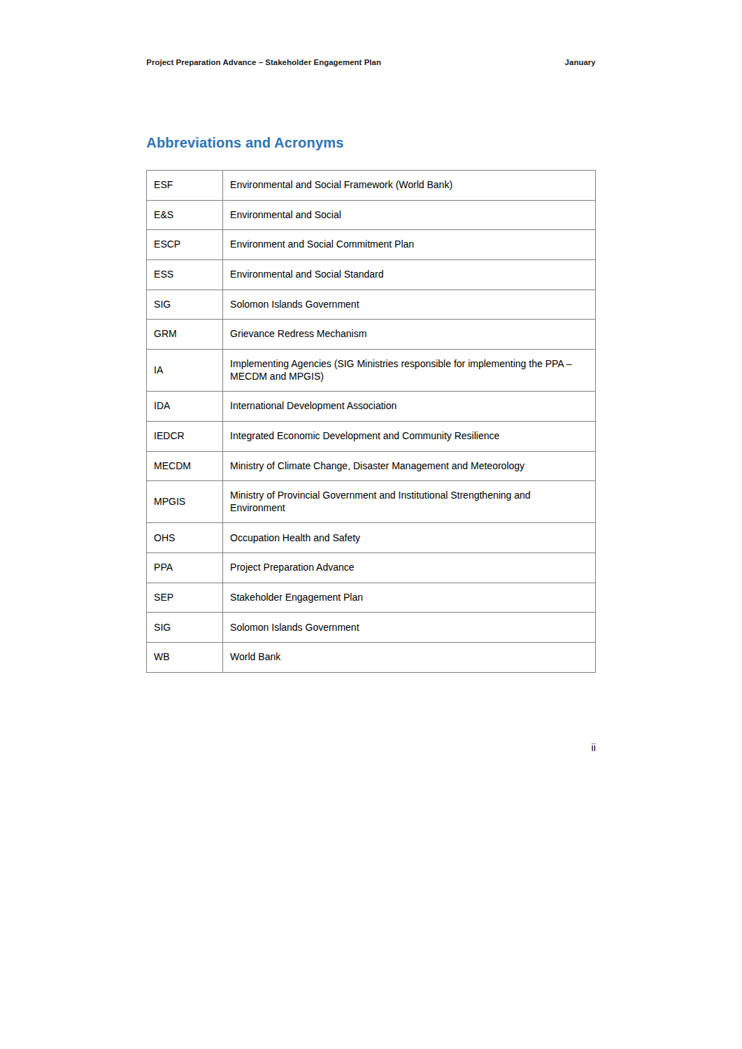Project Preparation Advance – Stakeholder Engagement Plan
January
Abbreviations and Acronyms
| ESF | Environmental and Social Framework (World Bank) |
| E&S | Environmental and Social |
| ESCP | Environment and Social Commitment Plan |
| ESS | Environmental and Social Standard |
| SIG | Solomon Islands Government |
| GRM | Grievance Redress Mechanism |
| IA | Implementing Agencies (SIG Ministries responsible for implementing the PPA – MECDM and MPGIS) |
| IDA | International Development Association |
| IEDCR | Integrated Economic Development and Community Resilience |
| MECDM | Ministry of Climate Change, Disaster Management and Meteorology |
| MPGIS | Ministry of Provincial Government and Institutional Strengthening and Environment |
| OHS | Occupation Health and Safety |
| PPA | Project Preparation Advance |
| SEP | Stakeholder Engagement Plan |
| SIG | Solomon Islands Government |
| WB | World Bank |
ii